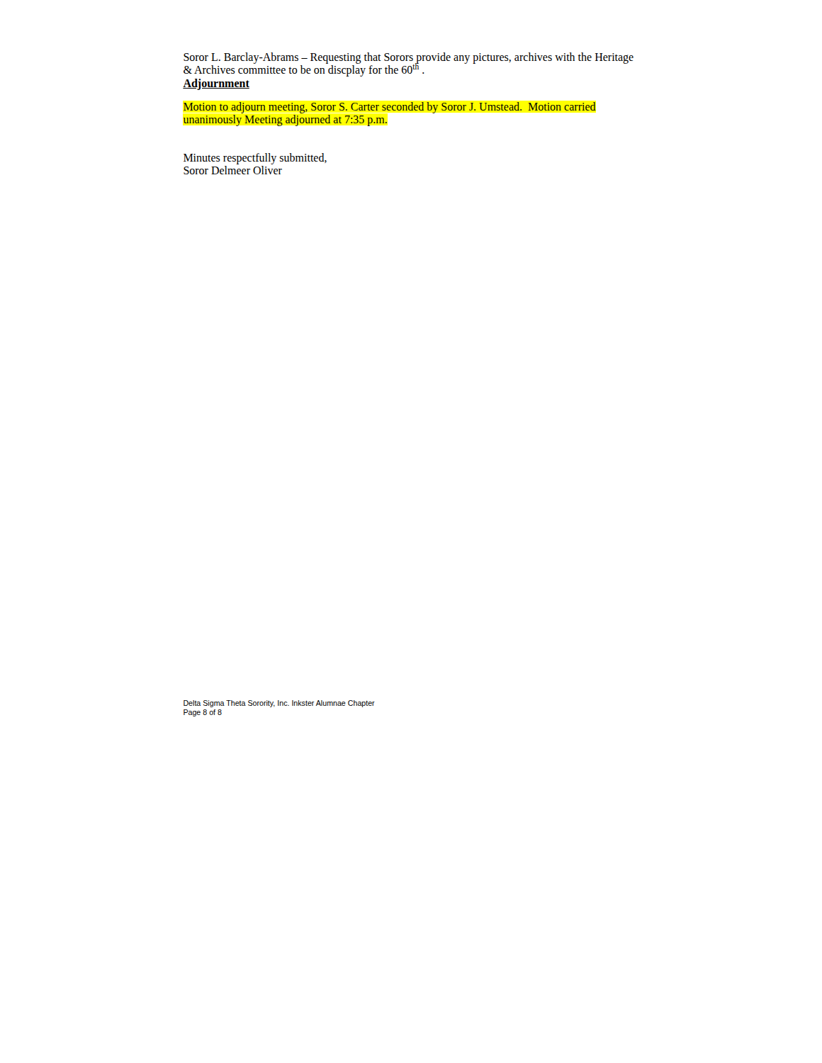Soror L. Barclay-Abrams – Requesting that Sorors provide any pictures, archives with the Heritage & Archives committee to be on discplay for the 60th .
Adjournment
Motion to adjourn meeting, Soror S. Carter seconded by Soror J. Umstead. Motion carried unanimously Meeting adjourned at 7:35 p.m.
Minutes respectfully submitted,
Soror Delmeer Oliver
Delta Sigma Theta Sorority, Inc. Inkster Alumnae Chapter
Page 8 of 8